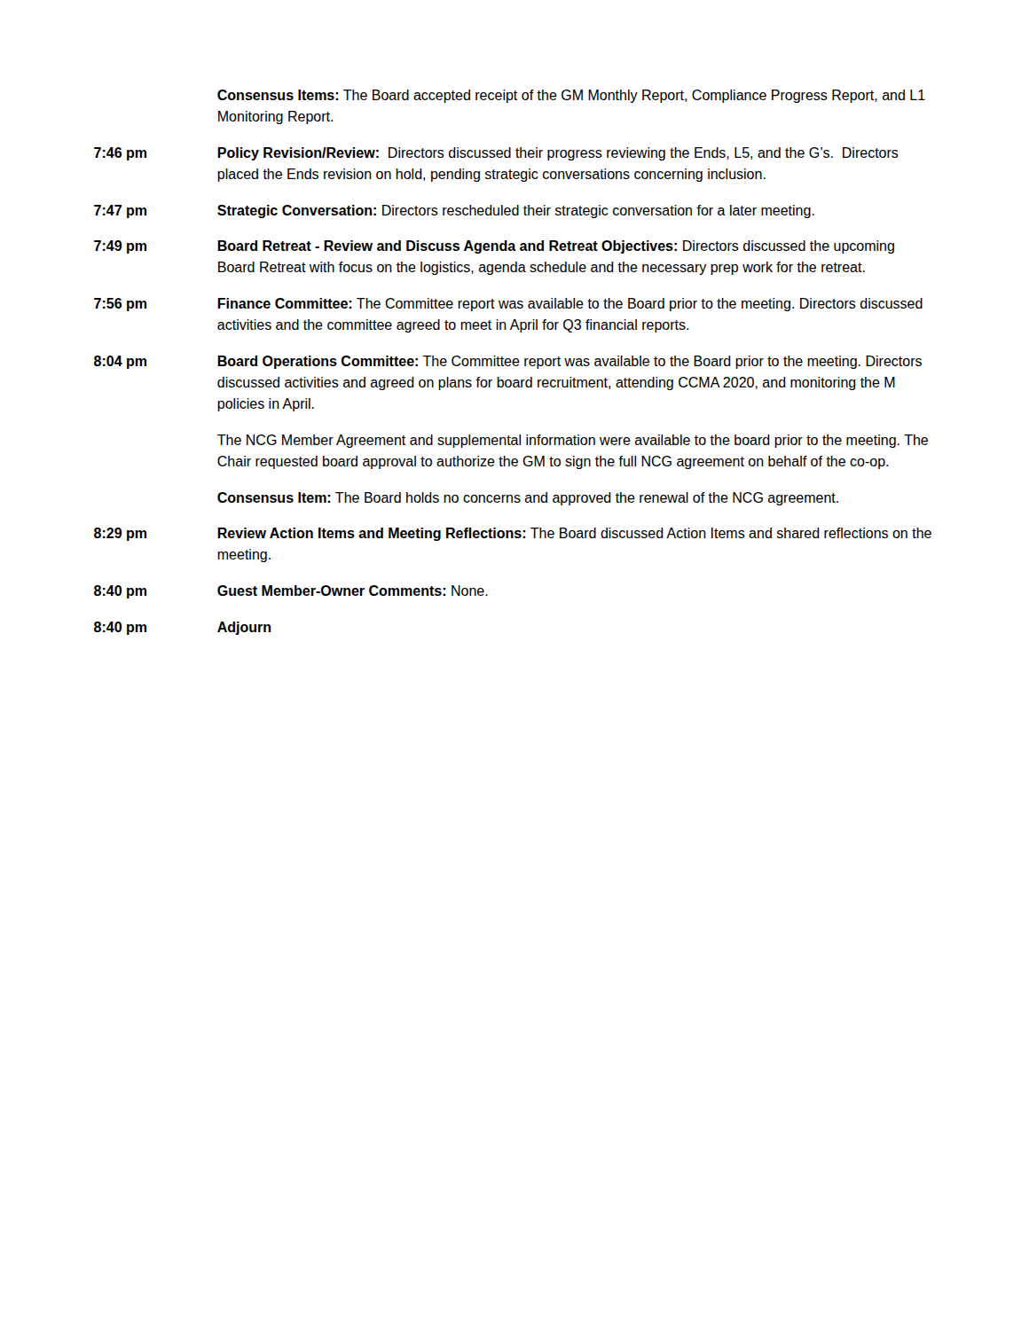| | Consensus Items: The Board accepted receipt of the GM Monthly Report, Compliance Progress Report, and L1 Monitoring Report. |
| 7:46 pm | Policy Revision/Review: Directors discussed their progress reviewing the Ends, L5, and the G’s. Directors placed the Ends revision on hold, pending strategic conversations concerning inclusion. |
| 7:47 pm | Strategic Conversation: Directors rescheduled their strategic conversation for a later meeting. |
| 7:49 pm | Board Retreat - Review and Discuss Agenda and Retreat Objectives: Directors discussed the upcoming Board Retreat with focus on the logistics, agenda schedule and the necessary prep work for the retreat. |
| 7:56 pm | Finance Committee: The Committee report was available to the Board prior to the meeting. Directors discussed activities and the committee agreed to meet in April for Q3 financial reports. |
| 8:04 pm | Board Operations Committee: The Committee report was available to the Board prior to the meeting. Directors discussed activities and agreed on plans for board recruitment, attending CCMA 2020, and monitoring the M policies in April. The NCG Member Agreement and supplemental information were available to the board prior to the meeting. The Chair requested board approval to authorize the GM to sign the full NCG agreement on behalf of the co-op. Consensus Item: The Board holds no concerns and approved the renewal of the NCG agreement. |
| 8:29 pm | Review Action Items and Meeting Reflections: The Board discussed Action Items and shared reflections on the meeting. |
| 8:40 pm | Guest Member-Owner Comments: None. |
| 8:40 pm | Adjourn |